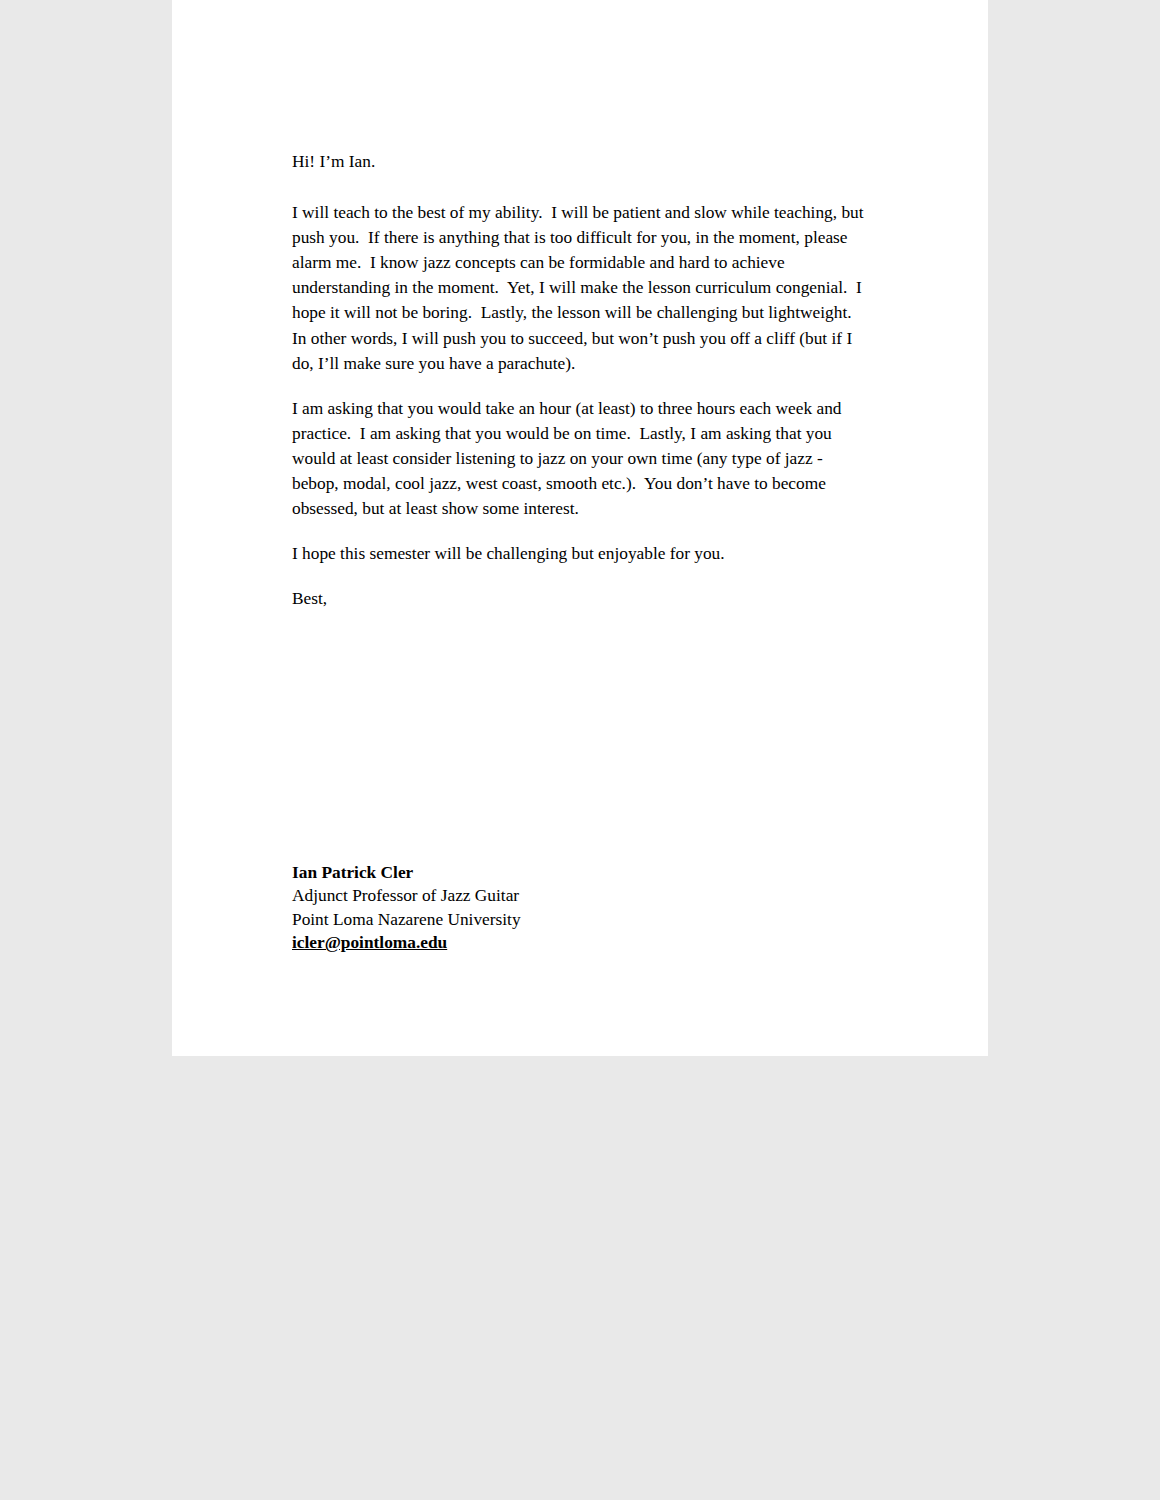Hi! I’m Ian.
I will teach to the best of my ability. I will be patient and slow while teaching, but push you. If there is anything that is too difficult for you, in the moment, please alarm me. I know jazz concepts can be formidable and hard to achieve understanding in the moment. Yet, I will make the lesson curriculum congenial. I hope it will not be boring. Lastly, the lesson will be challenging but lightweight. In other words, I will push you to succeed, but won’t push you off a cliff (but if I do, I’ll make sure you have a parachute).
I am asking that you would take an hour (at least) to three hours each week and practice. I am asking that you would be on time. Lastly, I am asking that you would at least consider listening to jazz on your own time (any type of jazz - bebop, modal, cool jazz, west coast, smooth etc.). You don’t have to become obsessed, but at least show some interest.
I hope this semester will be challenging but enjoyable for you.
Best,
Ian Patrick Cler
Adjunct Professor of Jazz Guitar
Point Loma Nazarene University
icler@pointloma.edu